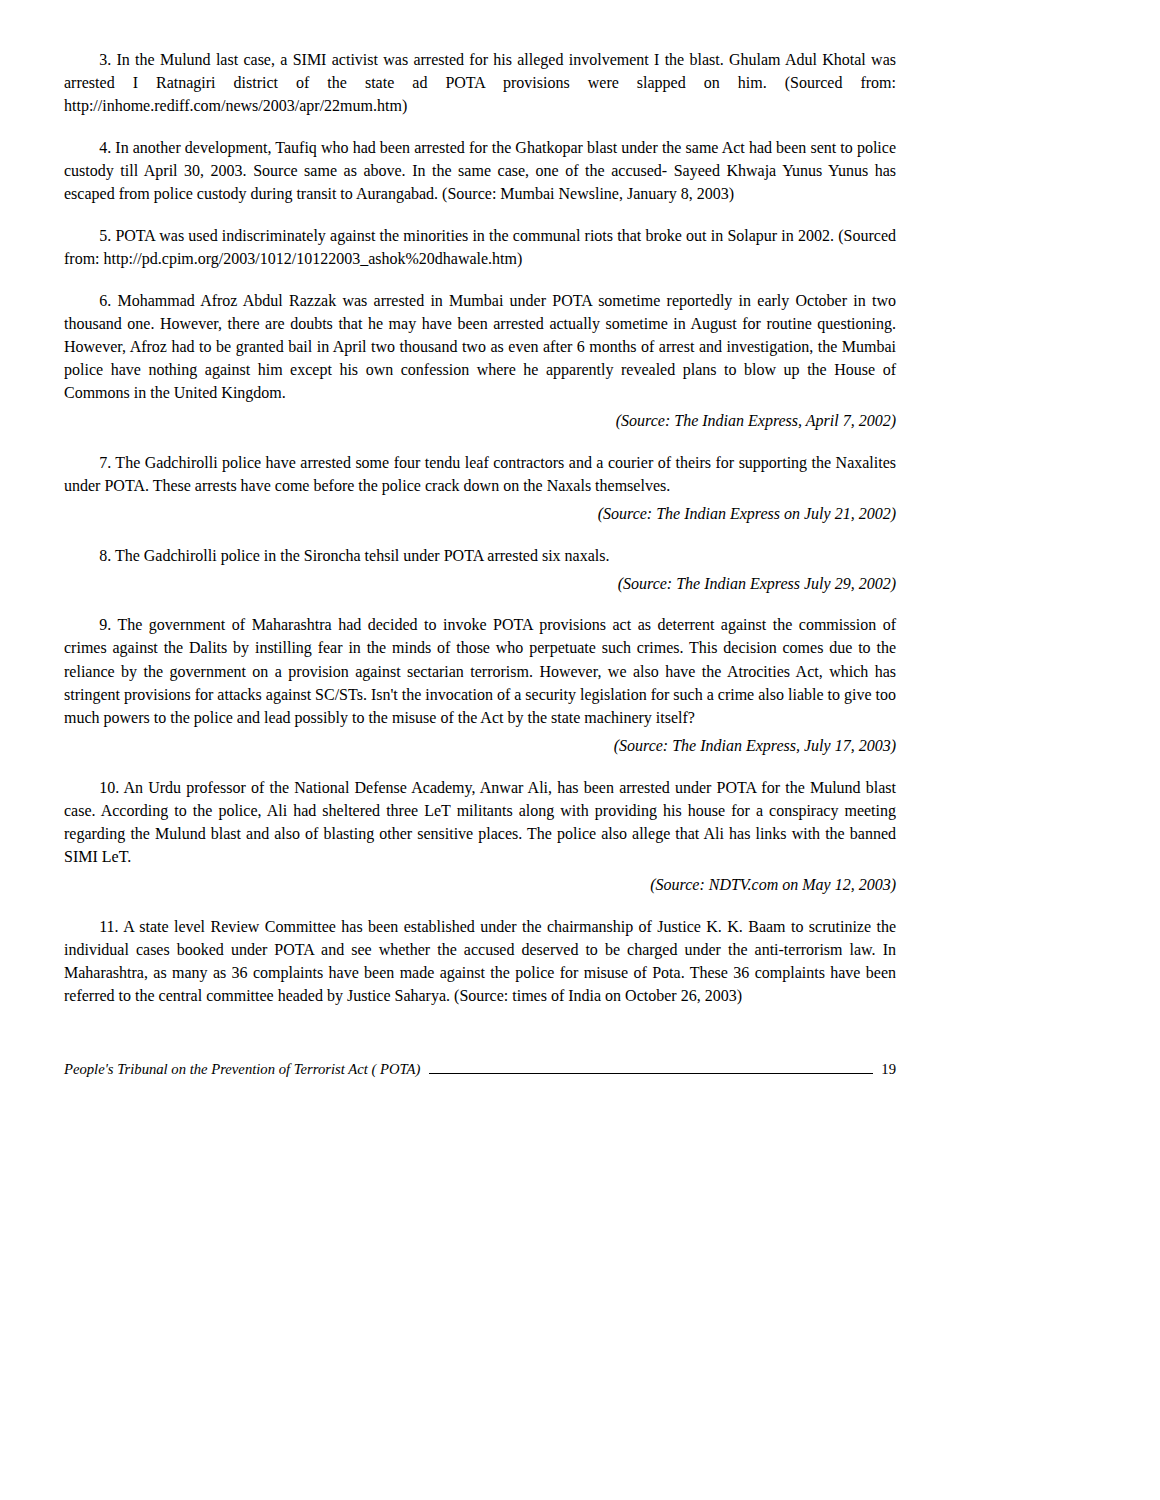3. In the Mulund last case, a SIMI activist was arrested for his alleged involvement I the blast. Ghulam Adul Khotal was arrested I Ratnagiri district of the state ad POTA provisions were slapped on him. (Sourced from: http://inhome.rediff.com/news/2003/apr/22mum.htm)
4. In another development, Taufiq who had been arrested for the Ghatkopar blast under the same Act had been sent to police custody till April 30, 2003. Source same as above. In the same case, one of the accused- Sayeed Khwaja Yunus Yunus has escaped from police custody during transit to Aurangabad. (Source: Mumbai Newsline, January 8, 2003)
5. POTA was used indiscriminately against the minorities in the communal riots that broke out in Solapur in 2002. (Sourced from: http://pd.cpim.org/2003/1012/10122003_ashok%20dhawale.htm)
6. Mohammad Afroz Abdul Razzak was arrested in Mumbai under POTA sometime reportedly in early October in two thousand one. However, there are doubts that he may have been arrested actually sometime in August for routine questioning. However, Afroz had to be granted bail in April two thousand two as even after 6 months of arrest and investigation, the Mumbai police have nothing against him except his own confession where he apparently revealed plans to blow up the House of Commons in the United Kingdom.
(Source: The Indian Express, April 7, 2002)
7. The Gadchirolli police have arrested some four tendu leaf contractors and a courier of theirs for supporting the Naxalites under POTA. These arrests have come before the police crack down on the Naxals themselves.
(Source: The Indian Express on July 21, 2002)
8. The Gadchirolli police in the Sironcha tehsil under POTA arrested six naxals.
(Source: The Indian Express July 29, 2002)
9. The government of Maharashtra had decided to invoke POTA provisions act as deterrent against the commission of crimes against the Dalits by instilling fear in the minds of those who perpetuate such crimes. This decision comes due to the reliance by the government on a provision against sectarian terrorism. However, we also have the Atrocities Act, which has stringent provisions for attacks against SC/STs. Isn't the invocation of a security legislation for such a crime also liable to give too much powers to the police and lead possibly to the misuse of the Act by the state machinery itself?
(Source: The Indian Express, July 17, 2003)
10. An Urdu professor of the National Defense Academy, Anwar Ali, has been arrested under POTA for the Mulund blast case. According to the police, Ali had sheltered three LeT militants along with providing his house for a conspiracy meeting regarding the Mulund blast and also of blasting other sensitive places. The police also allege that Ali has links with the banned SIMI LeT.
(Source: NDTV.com on May 12, 2003)
11. A state level Review Committee has been established under the chairmanship of Justice K. K. Baam to scrutinize the individual cases booked under POTA and see whether the accused deserved to be charged under the anti-terrorism law. In Maharashtra, as many as 36 complaints have been made against the police for misuse of Pota. These 36 complaints have been referred to the central committee headed by Justice Saharya. (Source: times of India on October 26, 2003)
People's Tribunal on the Prevention of Terrorist Act ( POTA) 19